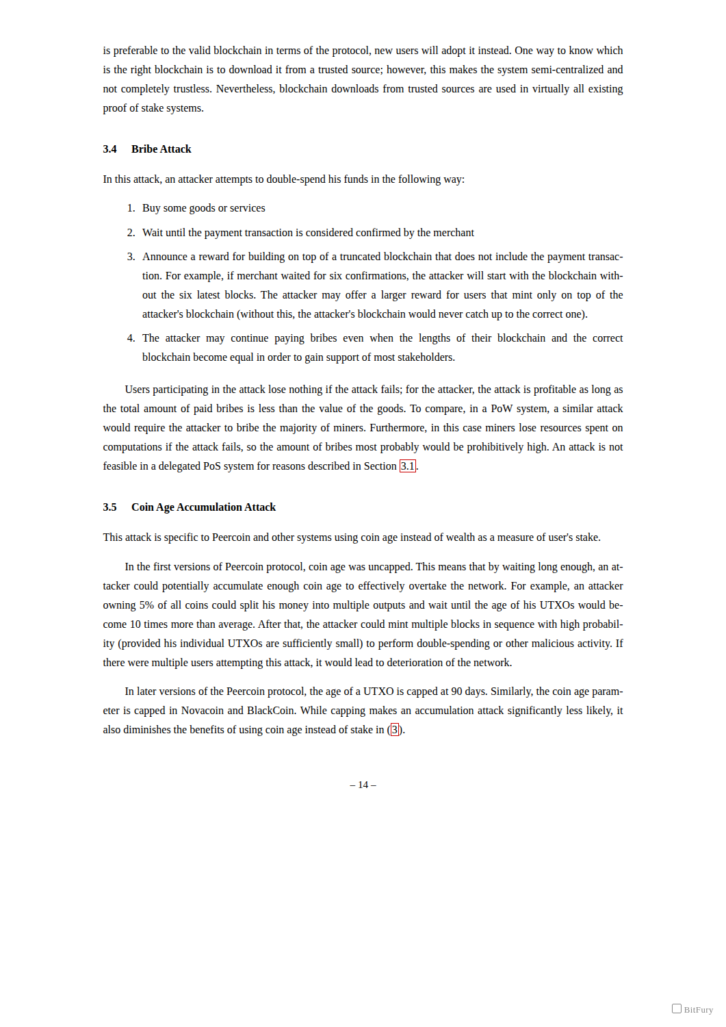is preferable to the valid blockchain in terms of the protocol, new users will adopt it instead. One way to know which is the right blockchain is to download it from a trusted source; however, this makes the system semi-centralized and not completely trustless. Nevertheless, blockchain downloads from trusted sources are used in virtually all existing proof of stake systems.
3.4 Bribe Attack
In this attack, an attacker attempts to double-spend his funds in the following way:
Buy some goods or services
Wait until the payment transaction is considered confirmed by the merchant
Announce a reward for building on top of a truncated blockchain that does not include the payment transaction. For example, if merchant waited for six confirmations, the attacker will start with the blockchain without the six latest blocks. The attacker may offer a larger reward for users that mint only on top of the attacker's blockchain (without this, the attacker's blockchain would never catch up to the correct one).
The attacker may continue paying bribes even when the lengths of their blockchain and the correct blockchain become equal in order to gain support of most stakeholders.
Users participating in the attack lose nothing if the attack fails; for the attacker, the attack is profitable as long as the total amount of paid bribes is less than the value of the goods. To compare, in a PoW system, a similar attack would require the attacker to bribe the majority of miners. Furthermore, in this case miners lose resources spent on computations if the attack fails, so the amount of bribes most probably would be prohibitively high. An attack is not feasible in a delegated PoS system for reasons described in Section 3.1.
3.5 Coin Age Accumulation Attack
This attack is specific to Peercoin and other systems using coin age instead of wealth as a measure of user's stake.
In the first versions of Peercoin protocol, coin age was uncapped. This means that by waiting long enough, an attacker could potentially accumulate enough coin age to effectively overtake the network. For example, an attacker owning 5% of all coins could split his money into multiple outputs and wait until the age of his UTXOs would become 10 times more than average. After that, the attacker could mint multiple blocks in sequence with high probability (provided his individual UTXOs are sufficiently small) to perform double-spending or other malicious activity. If there were multiple users attempting this attack, it would lead to deterioration of the network.
In later versions of the Peercoin protocol, the age of a UTXO is capped at 90 days. Similarly, the coin age parameter is capped in Novacoin and BlackCoin. While capping makes an accumulation attack significantly less likely, it also diminishes the benefits of using coin age instead of stake in (3).
– 14 –
BitFury